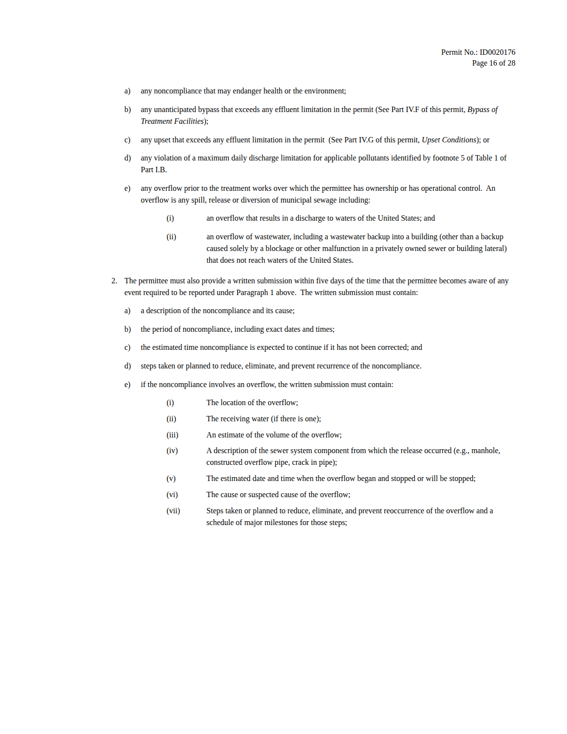Permit No.: ID0020176
Page 16 of 28
a) any noncompliance that may endanger health or the environment;
b) any unanticipated bypass that exceeds any effluent limitation in the permit (See Part IV.F of this permit, Bypass of Treatment Facilities);
c) any upset that exceeds any effluent limitation in the permit (See Part IV.G of this permit, Upset Conditions); or
d) any violation of a maximum daily discharge limitation for applicable pollutants identified by footnote 5 of Table 1 of Part I.B.
e) any overflow prior to the treatment works over which the permittee has ownership or has operational control. An overflow is any spill, release or diversion of municipal sewage including:
(i) an overflow that results in a discharge to waters of the United States; and
(ii) an overflow of wastewater, including a wastewater backup into a building (other than a backup caused solely by a blockage or other malfunction in a privately owned sewer or building lateral) that does not reach waters of the United States.
2. The permittee must also provide a written submission within five days of the time that the permittee becomes aware of any event required to be reported under Paragraph 1 above. The written submission must contain:
a) a description of the noncompliance and its cause;
b) the period of noncompliance, including exact dates and times;
c) the estimated time noncompliance is expected to continue if it has not been corrected; and
d) steps taken or planned to reduce, eliminate, and prevent recurrence of the noncompliance.
e) if the noncompliance involves an overflow, the written submission must contain:
(i) The location of the overflow;
(ii) The receiving water (if there is one);
(iii) An estimate of the volume of the overflow;
(iv) A description of the sewer system component from which the release occurred (e.g., manhole, constructed overflow pipe, crack in pipe);
(v) The estimated date and time when the overflow began and stopped or will be stopped;
(vi) The cause or suspected cause of the overflow;
(vii) Steps taken or planned to reduce, eliminate, and prevent reoccurrence of the overflow and a schedule of major milestones for those steps;